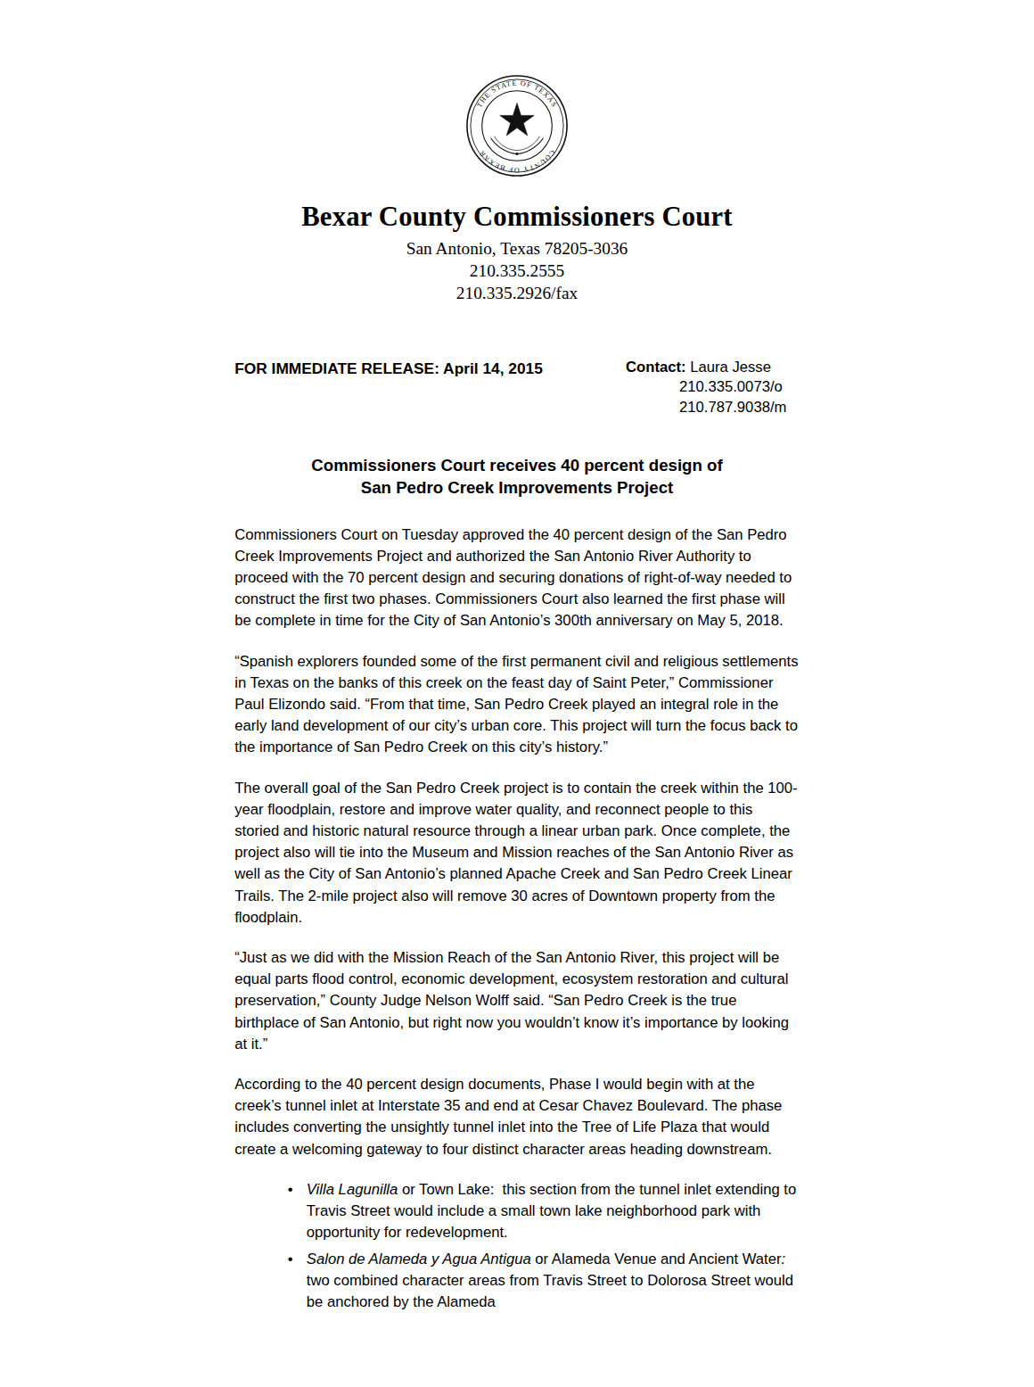THE STATE OF TEXAS COUNTY OF BEXAR
Bexar County Commissioners Court
San Antonio, Texas 78205-3036
210.335.2555
210.335.2926/fax
FOR IMMEDIATE RELEASE: April 14, 2015
Contact: Laura Jesse
210.335.0073/o
210.787.9038/m
Commissioners Court receives 40 percent design of
San Pedro Creek Improvements Project
Commissioners Court on Tuesday approved the 40 percent design of the San Pedro Creek Improvements Project and authorized the San Antonio River Authority to proceed with the 70 percent design and securing donations of right-of-way needed to construct the first two phases. Commissioners Court also learned the first phase will be complete in time for the City of San Antonio’s 300th anniversary on May 5, 2018.
“Spanish explorers founded some of the first permanent civil and religious settlements in Texas on the banks of this creek on the feast day of Saint Peter,” Commissioner Paul Elizondo said. “From that time, San Pedro Creek played an integral role in the early land development of our city’s urban core. This project will turn the focus back to the importance of San Pedro Creek on this city’s history.”
The overall goal of the San Pedro Creek project is to contain the creek within the 100-year floodplain, restore and improve water quality, and reconnect people to this storied and historic natural resource through a linear urban park. Once complete, the project also will tie into the Museum and Mission reaches of the San Antonio River as well as the City of San Antonio’s planned Apache Creek and San Pedro Creek Linear Trails. The 2-mile project also will remove 30 acres of Downtown property from the floodplain.
“Just as we did with the Mission Reach of the San Antonio River, this project will be equal parts flood control, economic development, ecosystem restoration and cultural preservation,” County Judge Nelson Wolff said. “San Pedro Creek is the true birthplace of San Antonio, but right now you wouldn’t know it’s importance by looking at it.”
According to the 40 percent design documents, Phase I would begin with at the creek’s tunnel inlet at Interstate 35 and end at Cesar Chavez Boulevard. The phase includes converting the unsightly tunnel inlet into the Tree of Life Plaza that would create a welcoming gateway to four distinct character areas heading downstream.
Villa Lagunilla or Town Lake: this section from the tunnel inlet extending to Travis Street would include a small town lake neighborhood park with opportunity for redevelopment.
Salon de Alameda y Agua Antigua or Alameda Venue and Ancient Water: two combined character areas from Travis Street to Dolorosa Street would be anchored by the Alameda